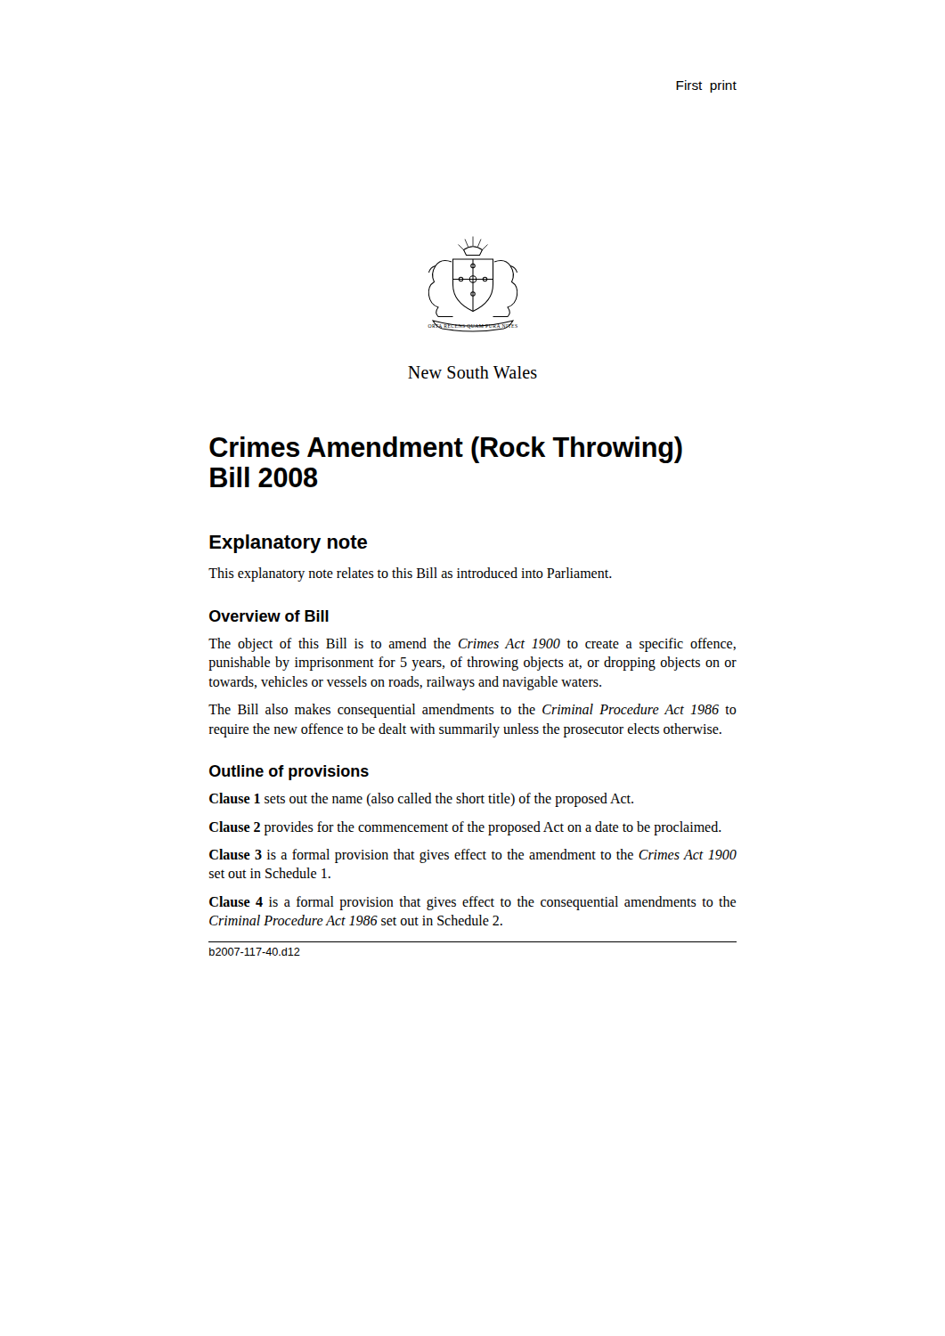First print
ORTA RECENS QUAM PURA NITES
New South Wales
Crimes Amendment (Rock Throwing)
Bill 2008
Explanatory note
This explanatory note relates to this Bill as introduced into Parliament.
Overview of Bill
The object of this Bill is to amend the Crimes Act 1900 to create a specific offence, punishable by imprisonment for 5 years, of throwing objects at, or dropping objects on or towards, vehicles or vessels on roads, railways and navigable waters.
The Bill also makes consequential amendments to the Criminal Procedure Act 1986 to require the new offence to be dealt with summarily unless the prosecutor elects otherwise.
Outline of provisions
Clause 1 sets out the name (also called the short title) of the proposed Act.
Clause 2 provides for the commencement of the proposed Act on a date to be proclaimed.
Clause 3 is a formal provision that gives effect to the amendment to the Crimes Act 1900 set out in Schedule 1.
Clause 4 is a formal provision that gives effect to the consequential amendments to the Criminal Procedure Act 1986 set out in Schedule 2.
b2007-117-40.d12